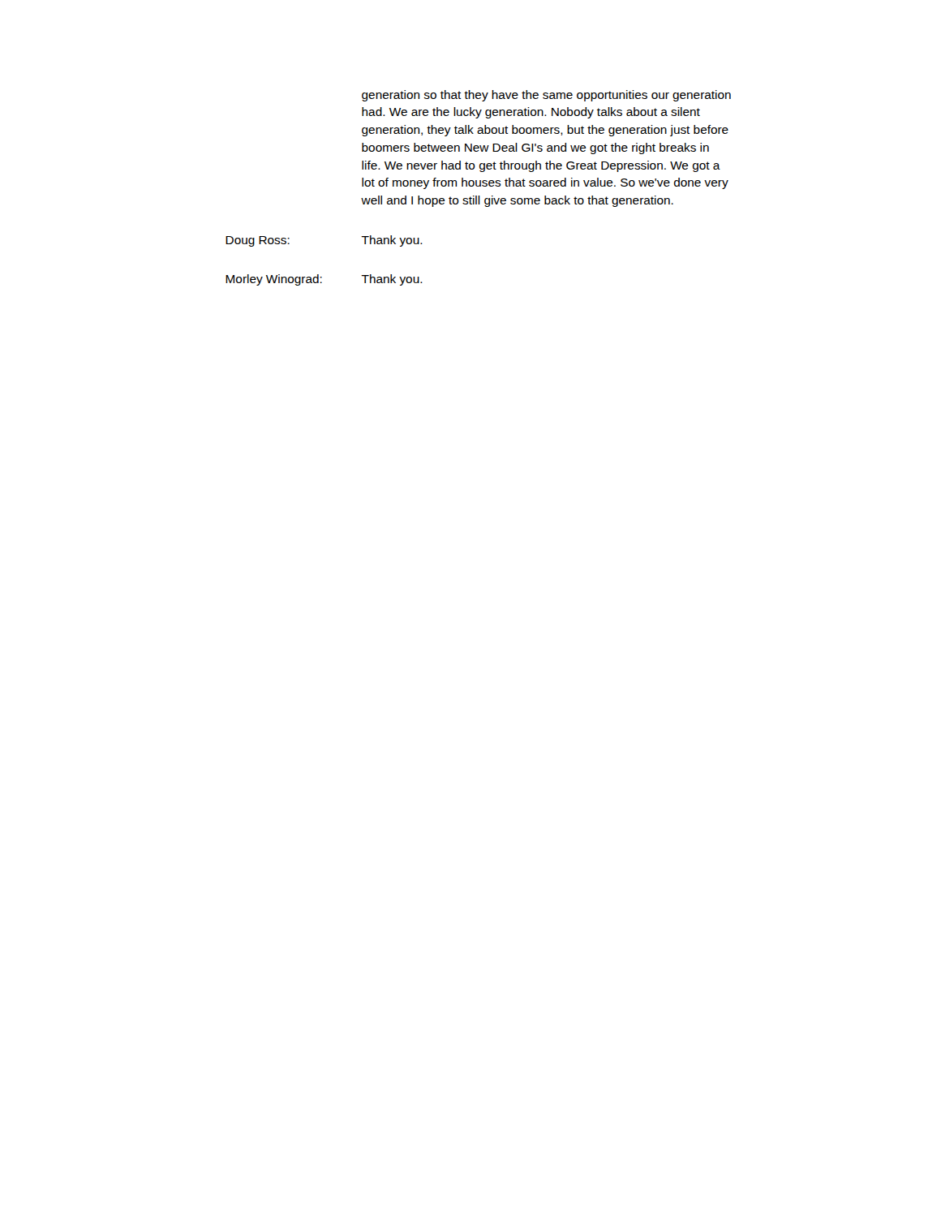| | generation so that they have the same opportunities our generation had. We are the lucky generation. Nobody talks about a silent generation, they talk about boomers, but the generation just before boomers between New Deal GI's and we got the right breaks in life. We never had to get through the Great Depression. We got a lot of money from houses that soared in value. So we've done very well and I hope to still give some back to that generation. |
| Doug Ross: | Thank you. |
| Morley Winograd: | Thank you. |